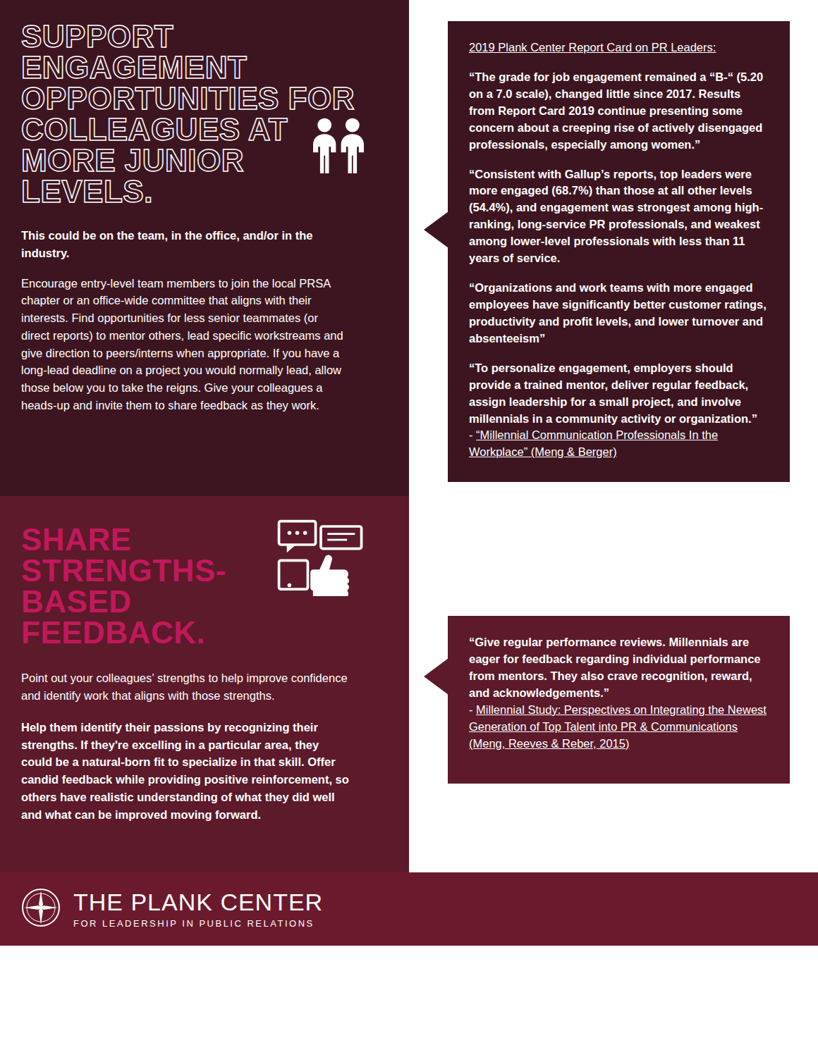Support Engagement Opportunities for Colleagues at More Junior Levels.
This could be on the team, in the office, and/or in the industry.
Encourage entry-level team members to join the local PRSA chapter or an office-wide committee that aligns with their interests. Find opportunities for less senior teammates (or direct reports) to mentor others, lead specific workstreams and give direction to peers/interns when appropriate. If you have a long-lead deadline on a project you would normally lead, allow those below you to take the reigns. Give your colleagues a heads-up and invite them to share feedback as they work.
2019 Plank Center Report Card on PR Leaders:
“The grade for job engagement remained a “B-“ (5.20 on a 7.0 scale), changed little since 2017. Results from Report Card 2019 continue presenting some concern about a creeping rise of actively disengaged professionals, especially among women.”
“Consistent with Gallup’s reports, top leaders were more engaged (68.7%) than those at all other levels (54.4%), and engagement was strongest among high-ranking, long-service PR professionals, and weakest among lower-level professionals with less than 11 years of service.
“Organizations and work teams with more engaged employees have significantly better customer ratings, productivity and profit levels, and lower turnover and absenteeism”
“To personalize engagement, employers should provide a trained mentor, deliver regular feedback, assign leadership for a small project, and involve millennials in a community activity or organization.”
- “Millennial Communication Professionals In the Workplace” (Meng & Berger)
Share Strengths-Based Feedback.
Point out your colleagues’ strengths to help improve confidence and identify work that aligns with those strengths.
Help them identify their passions by recognizing their strengths. If they're excelling in a particular area, they could be a natural-born fit to specialize in that skill. Offer candid feedback while providing positive reinforcement, so others have realistic understanding of what they did well and what can be improved moving forward.
“Give regular performance reviews. Millennials are eager for feedback regarding individual performance from mentors. They also crave recognition, reward, and acknowledgements.”
- Millennial Study: Perspectives on Integrating the Newest Generation of Top Talent into PR & Communications (Meng, Reeves & Reber, 2015)
The Plank Center
for Leadership in Public Relations